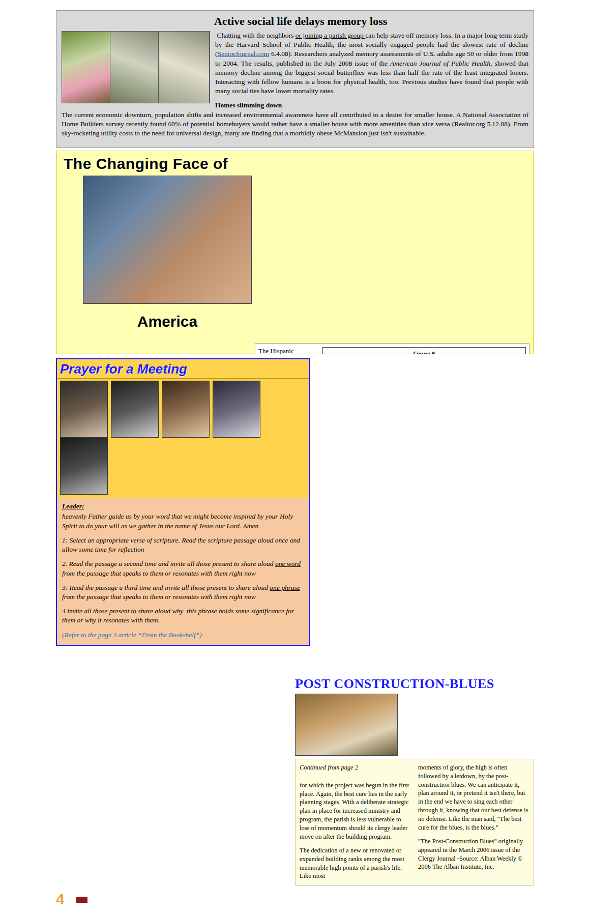Active social life delays memory loss
Chatting with the neighbors or joining a parish group can help stave off memory loss. In a major long-term study by the Harvard School of Public Health, the most socially engaged people had the slowest rate of decline (SeniorJournal.com 6.4.08). Researchers analyzed memory assessments of U.S. adults age 50 or older from 1998 to 2004. The results, published in the July 2008 issue of the American Journal of Public Health, showed that memory decline among the biggest social butterflies was less than half the rate of the least integrated loners. Interacting with fellow humans is a boon for physical health, too. Previous studies have found that people with many social ties have lower mortality rates.
Homes slimming down
The current economic downturn, population shifts and increased environmental awareness have all contributed to a desire for smaller house. A National Association of Home Builders survey recently found 60% of potential homebuyers would rather have a smaller house with more amenities than vice versa (Realtor.org 5.12.08). From sky-rocketing utility costs to the need for universal design, many are finding that a morbidly obese McMansion just isn't sustainable.
The Changing Face of
America
The Hispanic population, 42 million in 2005, will rise to 128 million in 2050, tripling in size. Latinos will be 29% of the population, compared with 14% in 2005. (Figure 6) Latinos will account for 60% of the nation's population growth from 2005 to 2050.
Figure 6
Population by Race and Ethnicity, Actual and Projected:
1960, 2005 and 2050
(% of total)
85% 1960
67% 2005
47% 2050
White*
3.5% 1960
14% 2005
29% 2050
Hispanic
11% 1960
13% 2005
13% 2050
Black*
0.6% 1960
5% 2005
9% 2050
Asian*
Note: All races modified and not Hispanic (*); American Indian/Alaska Native not shown. See "Methodology." Projections for 2050 indicated by light brown bars.
Source: Pew Research Center, 2008
Prayer for a Meeting
Leader:
heavenly Father guide us by your word that we might become inspired by your Holy Spirit to do your will as we gather in the name of Jesus our Lord. Amen
1: Select an appropriate verse of scripture. Read the scripture passage aloud once and allow some time for reflection
2. Read the passage a second time and invite all those present to share aloud one word from the passage that speaks to them or resonates with them right now
3: Read the passage a third time and invite all those present to share aloud one phrase from the passage that speaks to them or resonates with them right now
4 invite all those present to share aloud why this phrase holds some significance for them or why it resonates with them.
(Refer to the page 3 article “From the Bookshelf”)
POST CONSTRUCTION-BLUES
Continued from page 2
for which the project was begun in the first place. Again, the best cure lies in the early planning stages. With a deliberate strategic plan in place for increased ministry and program, the parish is less vulnerable to loss of momentum should its clergy leader move on after the building program.
The dedication of a new or renovated or expanded building ranks among the most memorable high points of a parish's life. Like most
moments of glory, the high is often followed by a letdown, by the post-construction blues. We can anticipate it, plan around it, or pretend it isn't there, but in the end we have to sing each other through it, knowing that our best defense is no defense. Like the man said, "The best cure for the blues, is the blues."
"The Post-Construction Blues" originally appeared in the March 2006 issue of the Clergy Journal -Source: Alban Weekly © 2006 The Alban Institute, Inc.
4